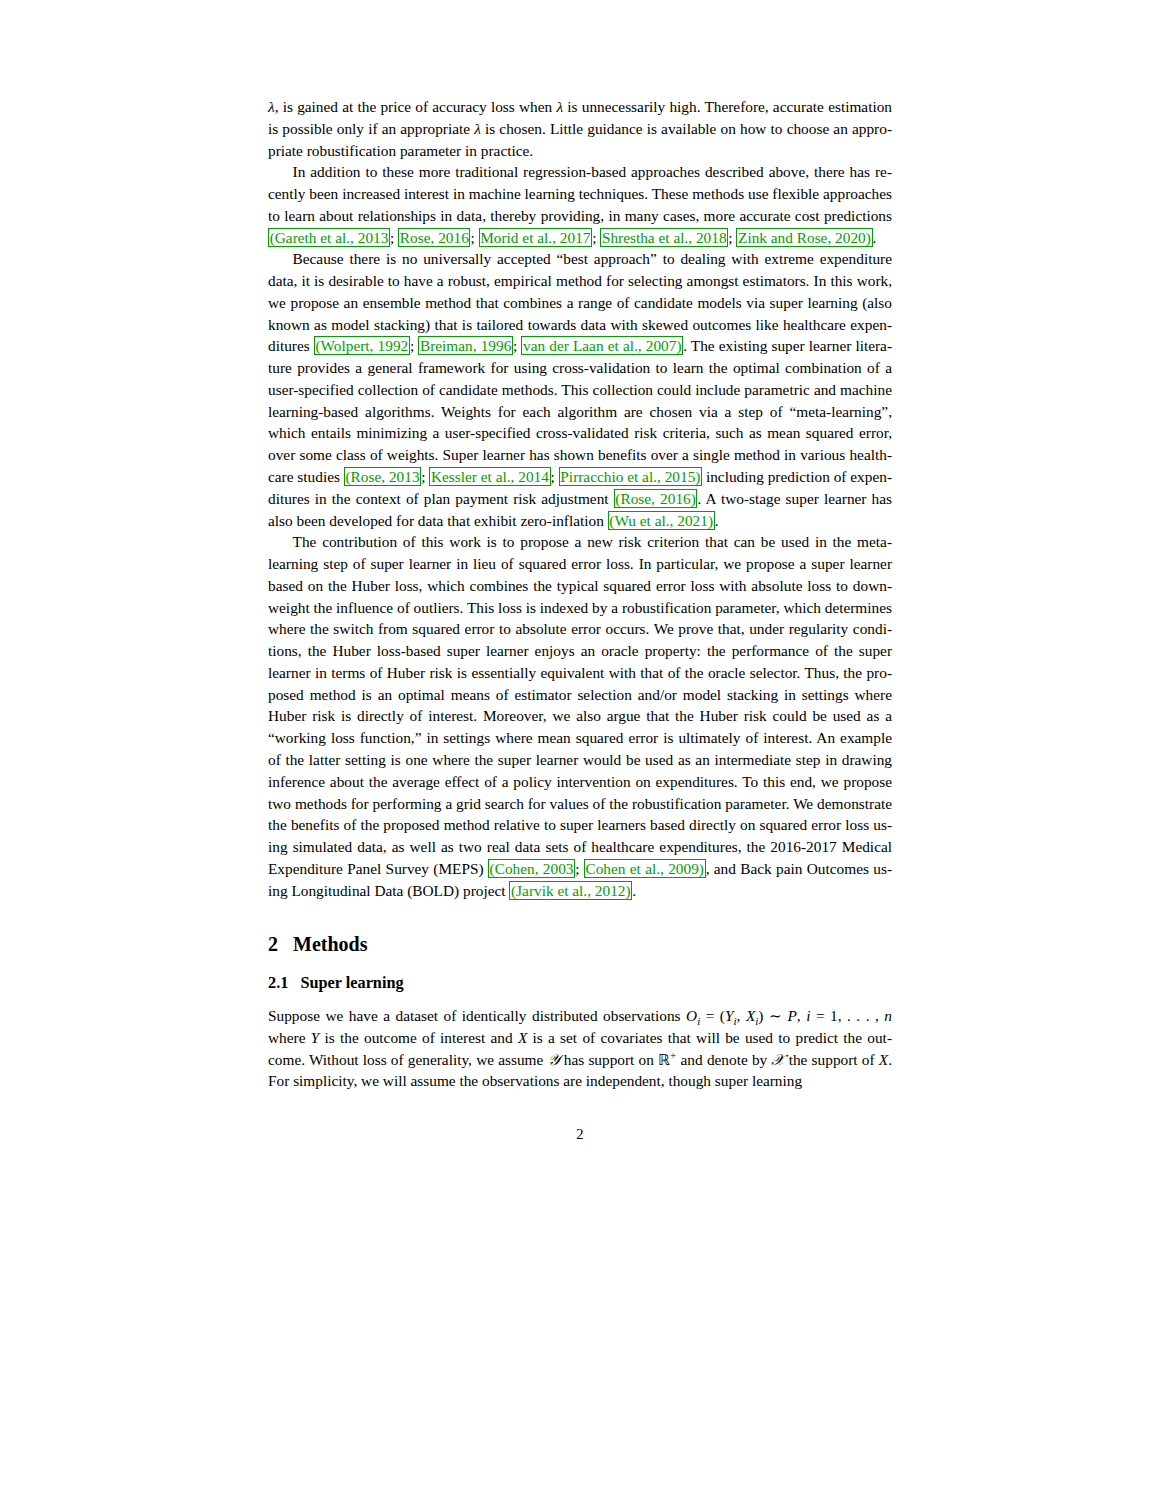λ, is gained at the price of accuracy loss when λ is unnecessarily high. Therefore, accurate estimation is possible only if an appropriate λ is chosen. Little guidance is available on how to choose an appropriate robustification parameter in practice.
In addition to these more traditional regression-based approaches described above, there has recently been increased interest in machine learning techniques. These methods use flexible approaches to learn about relationships in data, thereby providing, in many cases, more accurate cost predictions (Gareth et al., 2013; Rose, 2016; Morid et al., 2017; Shrestha et al., 2018; Zink and Rose, 2020).
Because there is no universally accepted “best approach” to dealing with extreme expenditure data, it is desirable to have a robust, empirical method for selecting amongst estimators. In this work, we propose an ensemble method that combines a range of candidate models via super learning (also known as model stacking) that is tailored towards data with skewed outcomes like healthcare expenditures (Wolpert, 1992; Breiman, 1996; van der Laan et al., 2007). The existing super learner literature provides a general framework for using cross-validation to learn the optimal combination of a user-specified collection of candidate methods. This collection could include parametric and machine learning-based algorithms. Weights for each algorithm are chosen via a step of “meta-learning”, which entails minimizing a user-specified cross-validated risk criteria, such as mean squared error, over some class of weights. Super learner has shown benefits over a single method in various healthcare studies (Rose, 2013; Kessler et al., 2014; Pirracchio et al., 2015) including prediction of expenditures in the context of plan payment risk adjustment (Rose, 2016). A two-stage super learner has also been developed for data that exhibit zero-inflation (Wu et al., 2021).
The contribution of this work is to propose a new risk criterion that can be used in the meta-learning step of super learner in lieu of squared error loss. In particular, we propose a super learner based on the Huber loss, which combines the typical squared error loss with absolute loss to down-weight the influence of outliers. This loss is indexed by a robustification parameter, which determines where the switch from squared error to absolute error occurs. We prove that, under regularity conditions, the Huber loss-based super learner enjoys an oracle property: the performance of the super learner in terms of Huber risk is essentially equivalent with that of the oracle selector. Thus, the proposed method is an optimal means of estimator selection and/or model stacking in settings where Huber risk is directly of interest. Moreover, we also argue that the Huber risk could be used as a “working loss function,” in settings where mean squared error is ultimately of interest. An example of the latter setting is one where the super learner would be used as an intermediate step in drawing inference about the average effect of a policy intervention on expenditures. To this end, we propose two methods for performing a grid search for values of the robustification parameter. We demonstrate the benefits of the proposed method relative to super learners based directly on squared error loss using simulated data, as well as two real data sets of healthcare expenditures, the 2016-2017 Medical Expenditure Panel Survey (MEPS) (Cohen, 2003; Cohen et al., 2009), and Back pain Outcomes using Longitudinal Data (BOLD) project (Jarvik et al., 2012).
2 Methods
2.1 Super learning
Suppose we have a dataset of identically distributed observations Oi = (Yi, Xi) ∼ P, i = 1, . . . , n where Y is the outcome of interest and X is a set of covariates that will be used to predict the outcome. Without loss of generality, we assume 𝒴 has support on ℝ+ and denote by 𝒳 the support of X. For simplicity, we will assume the observations are independent, though super learning
2